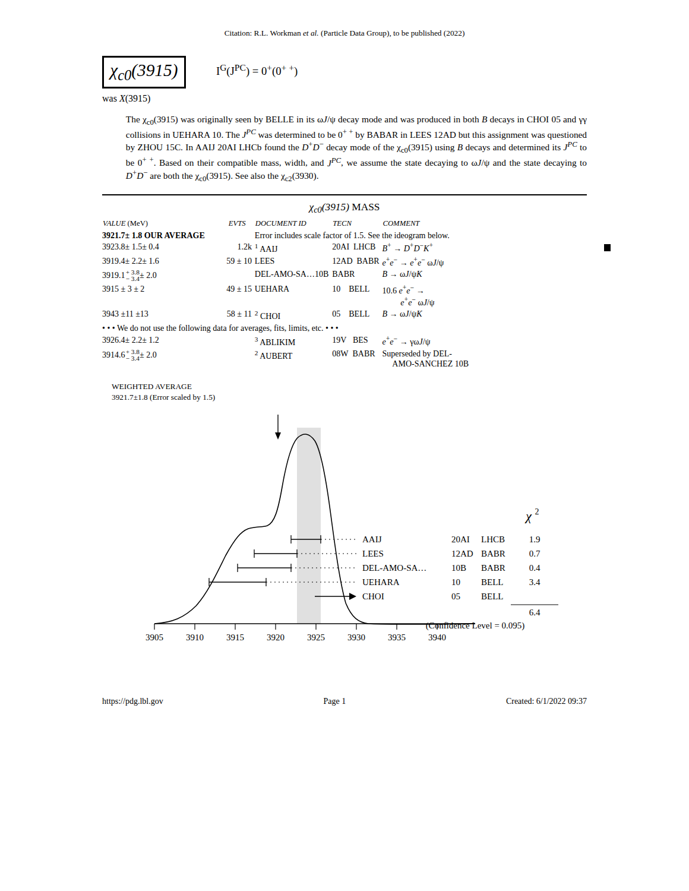Citation: R.L. Workman et al. (Particle Data Group), to be published (2022)
χc0(3915)
IG(JPC) = 0+(0+ +)
was X(3915)
The χc0(3915) was originally seen by BELLE in its ωJ/ψ decay mode and was produced in both B decays in CHOI 05 and γγ collisions in UEHARA 10. The JPC was determined to be 0+ + by BABAR in LEES 12AD but this assignment was questioned by ZHOU 15C. In AAIJ 20AI LHCb found the D+D− decay mode of the χc0(3915) using B decays and determined its JPC to be 0+ +. Based on their compatible mass, width, and JPC, we assume the state decaying to ωJ/ψ and the state decaying to D+D− are both the χc0(3915). See also the χc2(3930).
χc0(3915) MASS
| VALUE (MeV) | EVTS | DOCUMENT ID | TECN | COMMENT |
| --- | --- | --- | --- | --- |
| 3921.7± 1.8 OUR AVERAGE | | Error includes scale factor of 1.5. See the ideogram below. |
| 3923.8± 1.5± 0.4 | 1.2k | 1 AAIJ | 20AI LHCB | B + → D + D − K + |
| 3919.4± 2.2± 1.6 | 59 ± 10 | LEES | 12AD BABR | e + e − → e + e − ω J /ψ |
| 3919.1 + 3.8 − 3.4 ± 2.0 | | DEL-AMO-SA…10B | BABR | B → ω J /ψ K |
| 3915 ± 3 ± 2 | 49 ± 15 | UEHARA | 10 BELL | 10.6 e + e − → e + e − ω J /ψ |
| 3943 ±11 ±13 | 58 ± 11 | 2 CHOI | 05 BELL | B → ω J /ψ K |
| • • • We do not use the following data for averages, fits, limits, etc. • • • |
| 3926.4± 2.2± 1.2 | | 3 ABLIKIM | 19V BES | e + e − → γω J /ψ |
| 3914.6 + 3.8 − 3.4 ± 2.0 | | 2 AUBERT | 08W BABR | Superseded by DEL- AMO-SANCHEZ 10B |
WEIGHTED AVERAGE
3921.7±1.8 (Error scaled by 1.5)
3905 3910 3915 3920 3925 3930 3935 3940 χ 2 AAIJ 20AI LHCB 1.9 LEES 12AD BABR 0.7 DEL-AMO-SA… 10B BABR 0.4 UEHARA 10 BELL 3.4 CHOI 05 BELL 6.4 (Confidence Level = 0.095)
https://pdg.lbl.gov
Page 1
Created: 6/1/2022 09:37